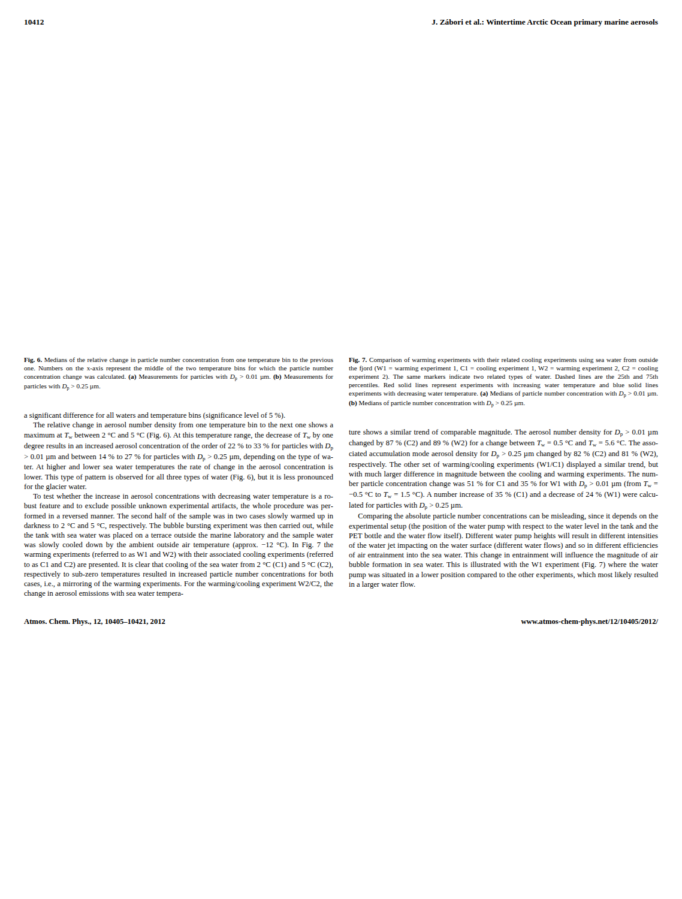10412
J. Zábori et al.: Wintertime Arctic Ocean primary marine aerosols
Fig. 6. Medians of the relative change in particle number concentration from one temperature bin to the previous one. Numbers on the x-axis represent the middle of the two temperature bins for which the particle number concentration change was calculated. (a) Measurements for particles with Dp > 0.01 µm. (b) Measurements for particles with Dp > 0.25 µm.
a significant difference for all waters and temperature bins (significance level of 5 %).
The relative change in aerosol number density from one temperature bin to the next one shows a maximum at Tw between 2 °C and 5 °C (Fig. 6). At this temperature range, the decrease of Tw by one degree results in an increased aerosol concentration of the order of 22 % to 33 % for particles with Dp > 0.01 µm and between 14 % to 27 % for particles with Dp > 0.25 µm, depending on the type of water. At higher and lower sea water temperatures the rate of change in the aerosol concentration is lower. This type of pattern is observed for all three types of water (Fig. 6), but it is less pronounced for the glacier water.
To test whether the increase in aerosol concentrations with decreasing water temperature is a robust feature and to exclude possible unknown experimental artifacts, the whole procedure was performed in a reversed manner. The second half of the sample was in two cases slowly warmed up in darkness to 2 °C and 5 °C, respectively. The bubble bursting experiment was then carried out, while the tank with sea water was placed on a terrace outside the marine laboratory and the sample water was slowly cooled down by the ambient outside air temperature (approx. −12 °C). In Fig. 7 the warming experiments (referred to as W1 and W2) with their associated cooling experiments (referred to as C1 and C2) are presented. It is clear that cooling of the sea water from 2 °C (C1) and 5 °C (C2), respectively to sub-zero temperatures resulted in increased particle number concentrations for both cases, i.e., a mirroring of the warming experiments. For the warming/cooling experiment W2/C2, the change in aerosol emissions with sea water tempera-
Fig. 7. Comparison of warming experiments with their related cooling experiments using sea water from outside the fjord (W1 = warming experiment 1, C1 = cooling experiment 1, W2 = warming experiment 2, C2 = cooling experiment 2). The same markers indicate two related types of water. Dashed lines are the 25th and 75th percentiles. Red solid lines represent experiments with increasing water temperature and blue solid lines experiments with decreasing water temperature. (a) Medians of particle number concentration with Dp > 0.01 µm. (b) Medians of particle number concentration with Dp > 0.25 µm.
ture shows a similar trend of comparable magnitude. The aerosol number density for Dp > 0.01 µm changed by 87 % (C2) and 89 % (W2) for a change between Tw = 0.5 °C and Tw = 5.6 °C. The associated accumulation mode aerosol density for Dp > 0.25 µm changed by 82 % (C2) and 81 % (W2), respectively. The other set of warming/cooling experiments (W1/C1) displayed a similar trend, but with much larger difference in magnitude between the cooling and warming experiments. The number particle concentration change was 51 % for C1 and 35 % for W1 with Dp > 0.01 µm (from Tw = −0.5 °C to Tw = 1.5 °C). A number increase of 35 % (C1) and a decrease of 24 % (W1) were calculated for particles with Dp > 0.25 µm.
Comparing the absolute particle number concentrations can be misleading, since it depends on the experimental setup (the position of the water pump with respect to the water level in the tank and the PET bottle and the water flow itself). Different water pump heights will result in different intensities of the water jet impacting on the water surface (different water flows) and so in different efficiencies of air entrainment into the sea water. This change in entrainment will influence the magnitude of air bubble formation in sea water. This is illustrated with the W1 experiment (Fig. 7) where the water pump was situated in a lower position compared to the other experiments, which most likely resulted in a larger water flow.
Atmos. Chem. Phys., 12, 10405–10421, 2012
www.atmos-chem-phys.net/12/10405/2012/